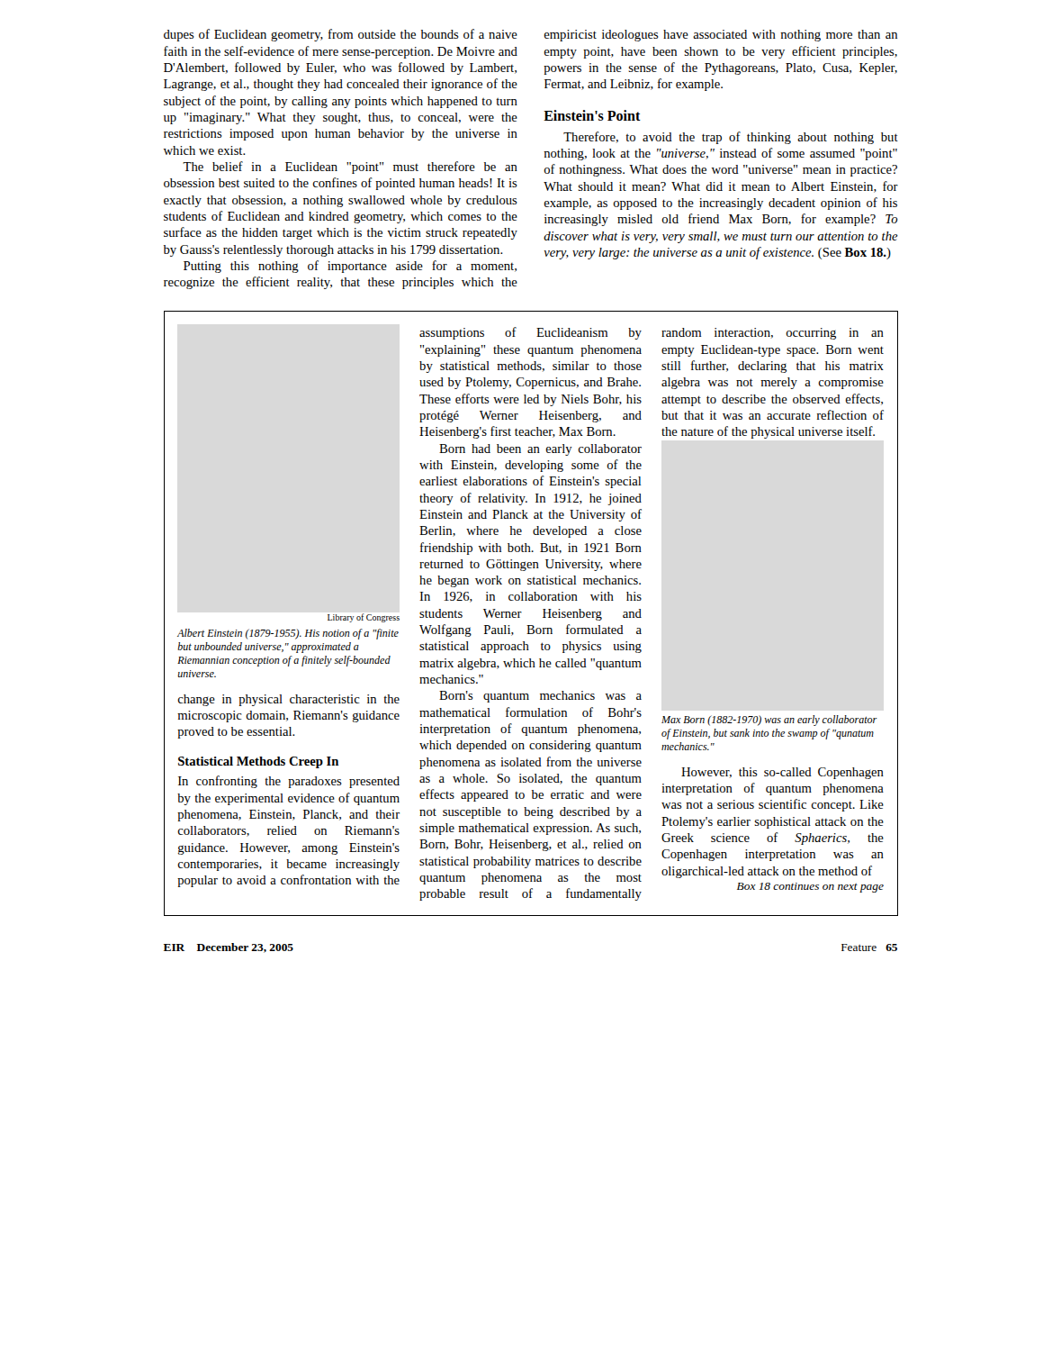dupes of Euclidean geometry, from outside the bounds of a naive faith in the self-evidence of mere sense-perception. De Moivre and D'Alembert, followed by Euler, who was followed by Lambert, Lagrange, et al., thought they had concealed their ignorance of the subject of the point, by calling any points which happened to turn up "imaginary." What they sought, thus, to conceal, were the restrictions imposed upon human behavior by the universe in which we exist.
The belief in a Euclidean "point" must therefore be an obsession best suited to the confines of pointed human heads! It is exactly that obsession, a nothing swallowed whole by credulous students of Euclidean and kindred geometry, which comes to the surface as the hidden target which is the victim struck repeatedly by Gauss's relentlessly thorough attacks in his 1799 dissertation.
Putting this nothing of importance aside for a moment, recognize the efficient reality, that these principles which the empiricist ideologues have associated with nothing more than an empty point, have been shown to be very efficient principles, powers in the sense of the Pythagoreans, Plato, Cusa, Kepler, Fermat, and Leibniz, for example.
Einstein's Point
Therefore, to avoid the trap of thinking about nothing but nothing, look at the "universe," instead of some assumed "point" of nothingness. What does the word "universe" mean in practice? What should it mean? What did it mean to Albert Einstein, for example, as opposed to the increasingly decadent opinion of his increasingly misled old friend Max Born, for example? To discover what is very, very small, we must turn our attention to the very, very large: the universe as a unit of existence. (See Box 18.)
Library of Congress
Albert Einstein (1879-1955). His notion of a "finite but unbounded universe," approximated a Riemannian conception of a finitely self-bounded universe.
change in physical characteristic in the microscopic domain, Riemann's guidance proved to be essential.
Statistical Methods Creep In
In confronting the paradoxes presented by the experimental evidence of quantum phenomena, Einstein, Planck, and their collaborators, relied on Riemann's guidance. However, among Einstein's contemporaries, it became increasingly popular to avoid a confrontation with the assumptions of Euclideanism by "explaining" these quantum phenomena by statistical methods, similar to those used by Ptolemy, Copernicus, and Brahe. These efforts were led by Niels Bohr, his protégé Werner Heisenberg, and Heisenberg's first teacher, Max Born.
Born had been an early collaborator with Einstein, developing some of the earliest elaborations of Einstein's special theory of relativity. In 1912, he joined Einstein and Planck at the University of Berlin, where he developed a close friendship with both. But, in 1921 Born returned to Göttingen University, where he began work on statistical mechanics. In 1926, in collaboration with his students Werner Heisenberg and Wolfgang Pauli, Born formulated a statistical approach to physics using matrix algebra, which he called "quantum mechanics."
Born's quantum mechanics was a mathematical formulation of Bohr's interpretation of quantum phenomena, which depended on considering quantum phenomena as isolated from the universe as a whole. So isolated, the quantum effects appeared to be erratic and were not susceptible to being described by a simple mathematical expression. As such, Born, Bohr, Heisenberg, et al., relied on statistical probability matrices to describe quantum phenomena as the most probable result of a fundamentally random interaction, occurring in an empty Euclidean-type space. Born went still further, declaring that his matrix algebra was not merely a compromise attempt to describe the observed effects, but that it was an accurate reflection of the nature of the physical universe itself.
Max Born (1882-1970) was an early collaborator of Einstein, but sank into the swamp of "qunatum mechanics."
However, this so-called Copenhagen interpretation of quantum phenomena was not a serious scientific concept. Like Ptolemy's earlier sophistical attack on the Greek science of Sphaerics, the Copenhagen interpretation was an oligarchical-led attack on the method of
Box 18 continues on next page
EIR December 23, 2005
Feature 65